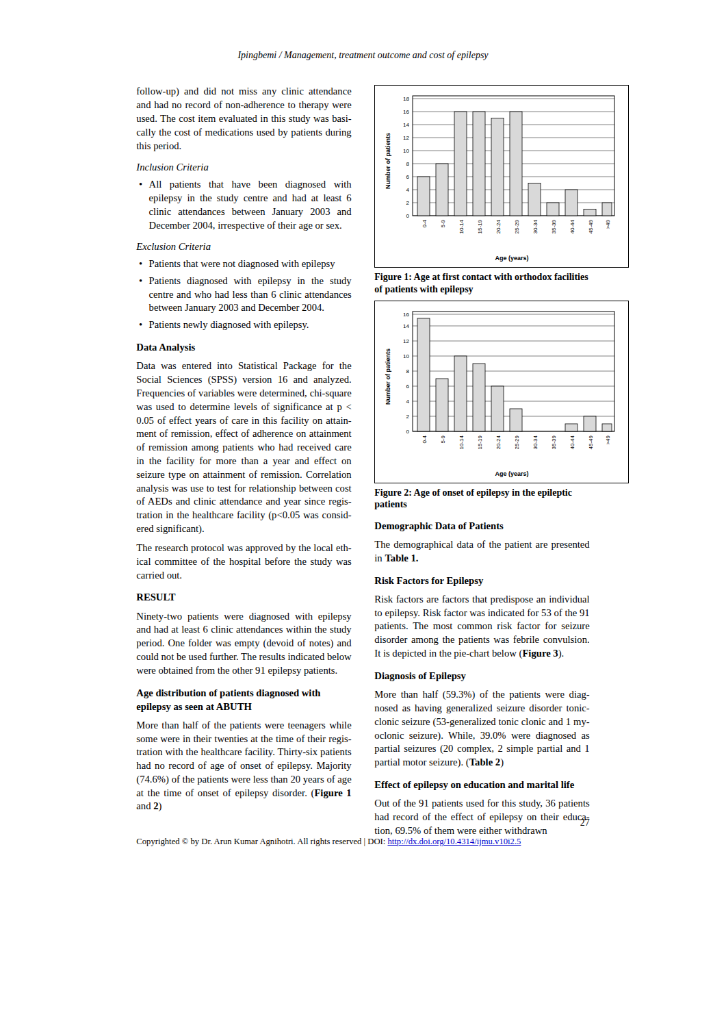Ipingbemi / Management, treatment outcome and cost of epilepsy
follow-up) and did not miss any clinic attendance and had no record of non-adherence to therapy were used. The cost item evaluated in this study was basically the cost of medications used by patients during this period.
Inclusion Criteria
All patients that have been diagnosed with epilepsy in the study centre and had at least 6 clinic attendances between January 2003 and December 2004, irrespective of their age or sex.
Exclusion Criteria
Patients that were not diagnosed with epilepsy
Patients diagnosed with epilepsy in the study centre and who had less than 6 clinic attendances between January 2003 and December 2004.
Patients newly diagnosed with epilepsy.
Data Analysis
Data was entered into Statistical Package for the Social Sciences (SPSS) version 16 and analyzed. Frequencies of variables were determined, chi-square was used to determine levels of significance at p < 0.05 of effect years of care in this facility on attainment of remission, effect of adherence on attainment of remission among patients who had received care in the facility for more than a year and effect on seizure type on attainment of remission. Correlation analysis was use to test for relationship between cost of AEDs and clinic attendance and year since registration in the healthcare facility (p<0.05 was considered significant).
The research protocol was approved by the local ethical committee of the hospital before the study was carried out.
RESULT
Ninety-two patients were diagnosed with epilepsy and had at least 6 clinic attendances within the study period. One folder was empty (devoid of notes) and could not be used further. The results indicated below were obtained from the other 91 epilepsy patients.
Age distribution of patients diagnosed with epilepsy as seen at ABUTH
More than half of the patients were teenagers while some were in their twenties at the time of their registration with the healthcare facility. Thirty-six patients had no record of age of onset of epilepsy. Majority (74.6%) of the patients were less than 20 years of age at the time of onset of epilepsy disorder. (Figure 1 and 2)
0 2 4 6 8 10 12 14 16 18 0-4 5-9 10-14 15-19 20-24 25-29 30-34 35-39 40-44 45-49 >49 Number of patients Age (years)
Figure 1: Age at first contact with orthodox facilities of patients with epilepsy
0 2 4 6 8 10 12 14 16 0-4 5-9 10-14 15-19 20-24 25-29 30-34 35-39 40-44 45-49 >49 Number of patients Age (years)
Figure 2: Age of onset of epilepsy in the epileptic patients
Demographic Data of Patients
The demographical data of the patient are presented in Table 1.
Risk Factors for Epilepsy
Risk factors are factors that predispose an individual to epilepsy. Risk factor was indicated for 53 of the 91 patients. The most common risk factor for seizure disorder among the patients was febrile convulsion. It is depicted in the pie-chart below (Figure 3).
Diagnosis of Epilepsy
More than half (59.3%) of the patients were diagnosed as having generalized seizure disorder tonic-clonic seizure (53-generalized tonic clonic and 1 myoclonic seizure). While, 39.0% were diagnosed as partial seizures (20 complex, 2 simple partial and 1 partial motor seizure). (Table 2)
Effect of epilepsy on education and marital life
Out of the 91 patients used for this study, 36 patients had record of the effect of epilepsy on their education, 69.5% of them were either withdrawn
27
Copyrighted © by Dr. Arun Kumar Agnihotri. All rights reserved | DOI: http://dx.doi.org/10.4314/ijmu.v10i2.5